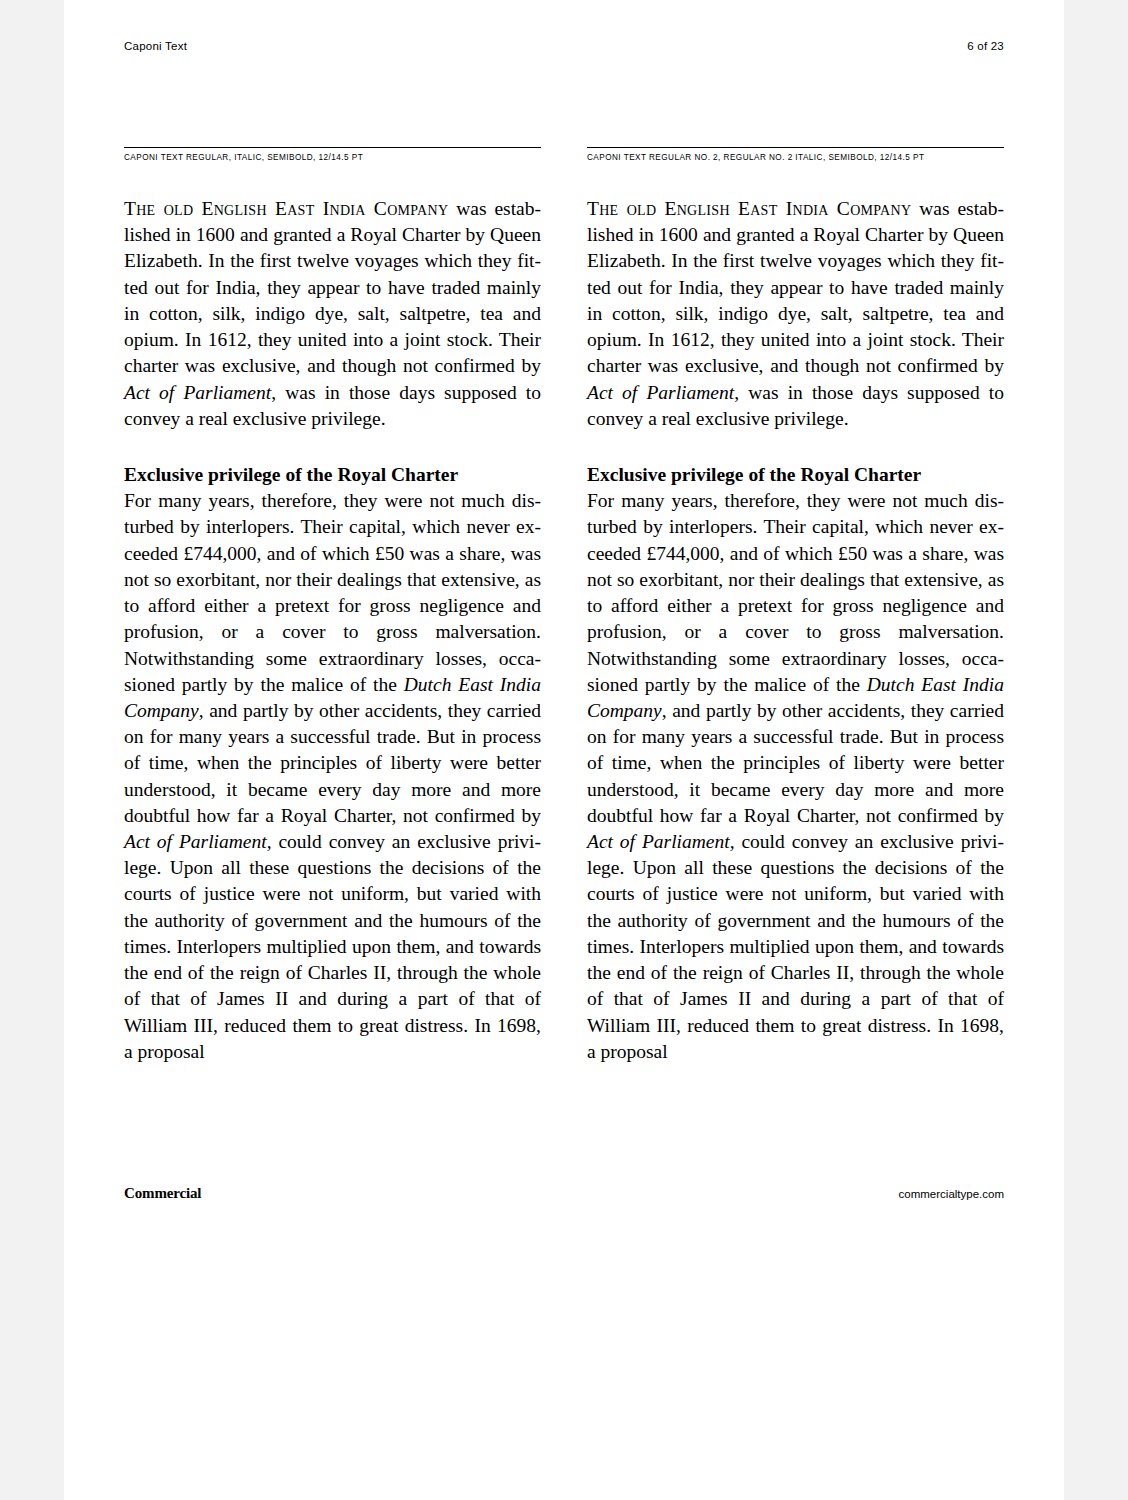Caponi Text 6 of 23
Caponi Text Regular, Italic, Semibold, 12/14.5 pt
The old English East India Company was established in 1600 and granted a Royal Charter by Queen Elizabeth. In the first twelve voyages which they fitted out for India, they appear to have traded mainly in cotton, silk, indigo dye, salt, saltpetre, tea and opium. In 1612, they united into a joint stock. Their charter was exclusive, and though not confirmed by Act of Parliament, was in those days supposed to convey a real exclusive privilege.
Exclusive privilege of the Royal Charter
For many years, therefore, they were not much disturbed by interlopers. Their capital, which never exceeded £744,000, and of which £50 was a share, was not so exorbitant, nor their dealings that extensive, as to afford either a pretext for gross negligence and profusion, or a cover to gross malversation. Notwithstanding some extraordinary losses, occasioned partly by the malice of the Dutch East India Company, and partly by other accidents, they carried on for many years a successful trade. But in process of time, when the principles of liberty were better understood, it became every day more and more doubtful how far a Royal Charter, not confirmed by Act of Parliament, could convey an exclusive privilege. Upon all these questions the decisions of the courts of justice were not uniform, but varied with the authority of government and the humours of the times. Interlopers multiplied upon them, and towards the end of the reign of Charles II, through the whole of that of James II and during a part of that of William III, reduced them to great distress. In 1698, a proposal
Caponi Text Regular No. 2, Regular No. 2 Italic, Semibold, 12/14.5 pt
The old English East India Company was established in 1600 and granted a Royal Charter by Queen Elizabeth. In the first twelve voyages which they fitted out for India, they appear to have traded mainly in cotton, silk, indigo dye, salt, saltpetre, tea and opium. In 1612, they united into a joint stock. Their charter was exclusive, and though not confirmed by Act of Parliament, was in those days supposed to convey a real exclusive privilege.
Exclusive privilege of the Royal Charter
For many years, therefore, they were not much disturbed by interlopers. Their capital, which never exceeded £744,000, and of which £50 was a share, was not so exorbitant, nor their dealings that extensive, as to afford either a pretext for gross negligence and profusion, or a cover to gross malversation. Notwithstanding some extraordinary losses, occasioned partly by the malice of the Dutch East India Company, and partly by other accidents, they carried on for many years a successful trade. But in process of time, when the principles of liberty were better understood, it became every day more and more doubtful how far a Royal Charter, not confirmed by Act of Parliament, could convey an exclusive privilege. Upon all these questions the decisions of the courts of justice were not uniform, but varied with the authority of government and the humours of the times. Interlopers multiplied upon them, and towards the end of the reign of Charles II, through the whole of that of James II and during a part of that of William III, reduced them to great distress. In 1698, a proposal
Commercial commercialtype.com